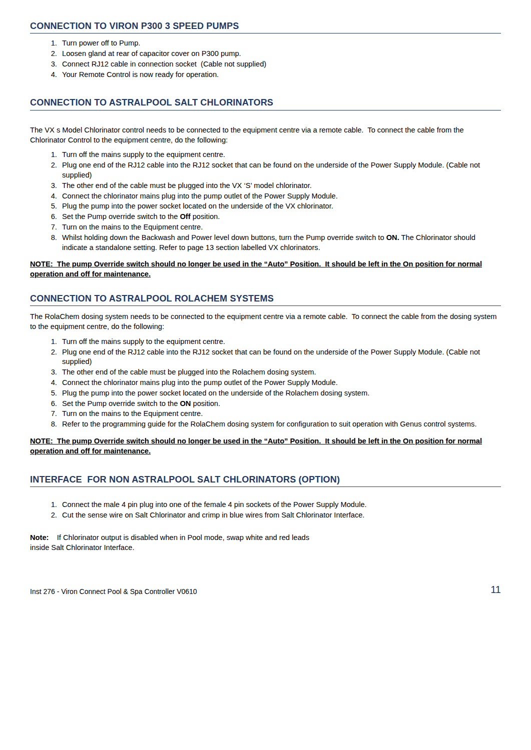CONNECTION TO VIRON P300 3 SPEED PUMPS
Turn power off to Pump.
Loosen gland at rear of capacitor cover on P300 pump.
Connect RJ12 cable in connection socket (Cable not supplied)
Your Remote Control is now ready for operation.
CONNECTION TO ASTRALPOOL SALT CHLORINATORS
The VX s Model Chlorinator control needs to be connected to the equipment centre via a remote cable. To connect the cable from the Chlorinator Control to the equipment centre, do the following:
Turn off the mains supply to the equipment centre.
Plug one end of the RJ12 cable into the RJ12 socket that can be found on the underside of the Power Supply Module. (Cable not supplied)
The other end of the cable must be plugged into the VX ‘S’ model chlorinator.
Connect the chlorinator mains plug into the pump outlet of the Power Supply Module.
Plug the pump into the power socket located on the underside of the VX chlorinator.
Set the Pump override switch to the Off position.
Turn on the mains to the Equipment centre.
Whilst holding down the Backwash and Power level down buttons, turn the Pump override switch to ON. The Chlorinator should indicate a standalone setting. Refer to page 13 section labelled VX chlorinators.
NOTE: The pump Override switch should no longer be used in the “Auto” Position. It should be left in the On position for normal operation and off for maintenance.
CONNECTION TO ASTRALPOOL ROLACHEM SYSTEMS
The RolaChem dosing system needs to be connected to the equipment centre via a remote cable. To connect the cable from the dosing system to the equipment centre, do the following:
Turn off the mains supply to the equipment centre.
Plug one end of the RJ12 cable into the RJ12 socket that can be found on the underside of the Power Supply Module. (Cable not supplied)
The other end of the cable must be plugged into the Rolachem dosing system.
Connect the chlorinator mains plug into the pump outlet of the Power Supply Module.
Plug the pump into the power socket located on the underside of the Rolachem dosing system.
Set the Pump override switch to the ON position.
Turn on the mains to the Equipment centre.
Refer to the programming guide for the RolaChem dosing system for configuration to suit operation with Genus control systems.
NOTE: The pump Override switch should no longer be used in the “Auto” Position. It should be left in the On position for normal operation and off for maintenance.
INTERFACE FOR NON ASTRALPOOL SALT CHLORINATORS (OPTION)
Connect the male 4 pin plug into one of the female 4 pin sockets of the Power Supply Module.
Cut the sense wire on Salt Chlorinator and crimp in blue wires from Salt Chlorinator Interface.
Note: If Chlorinator output is disabled when in Pool mode, swap white and red leads
inside Salt Chlorinator Interface.
Inst 276 - Viron Connect Pool & Spa Controller V0610
11